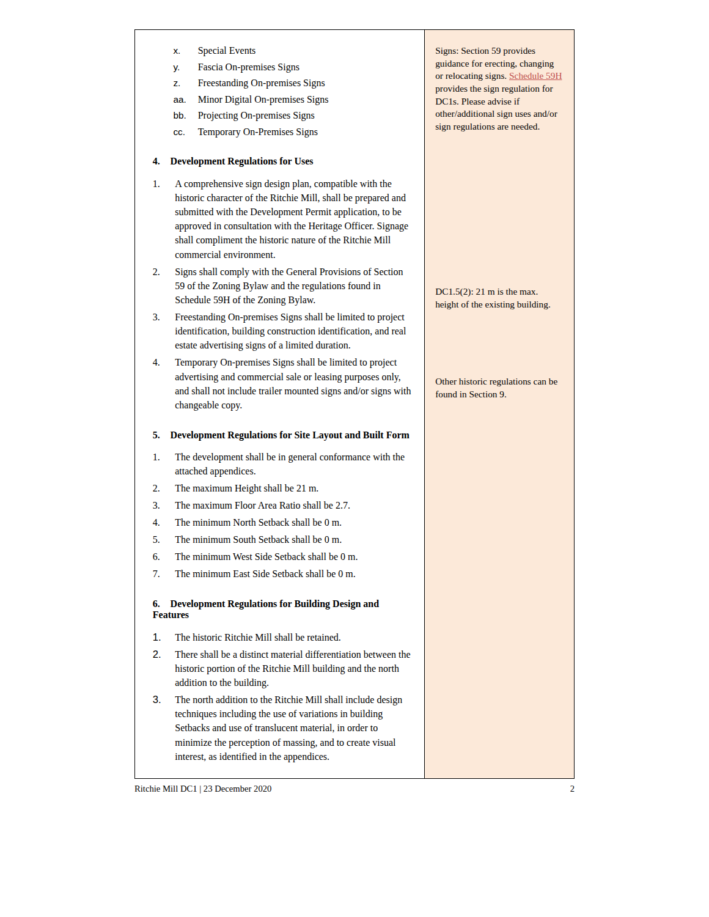x. Special Events
y. Fascia On-premises Signs
z. Freestanding On-premises Signs
aa. Minor Digital On-premises Signs
bb. Projecting On-premises Signs
cc. Temporary On-Premises Signs
4. Development Regulations for Uses
1. A comprehensive sign design plan, compatible with the historic character of the Ritchie Mill, shall be prepared and submitted with the Development Permit application, to be approved in consultation with the Heritage Officer. Signage shall compliment the historic nature of the Ritchie Mill commercial environment.
2. Signs shall comply with the General Provisions of Section 59 of the Zoning Bylaw and the regulations found in Schedule 59H of the Zoning Bylaw.
3. Freestanding On-premises Signs shall be limited to project identification, building construction identification, and real estate advertising signs of a limited duration.
4. Temporary On-premises Signs shall be limited to project advertising and commercial sale or leasing purposes only, and shall not include trailer mounted signs and/or signs with changeable copy.
5. Development Regulations for Site Layout and Built Form
1. The development shall be in general conformance with the attached appendices.
2. The maximum Height shall be 21 m.
3. The maximum Floor Area Ratio shall be 2.7.
4. The minimum North Setback shall be 0 m.
5. The minimum South Setback shall be 0 m.
6. The minimum West Side Setback shall be 0 m.
7. The minimum East Side Setback shall be 0 m.
6. Development Regulations for Building Design and Features
1. The historic Ritchie Mill shall be retained.
2. There shall be a distinct material differentiation between the historic portion of the Ritchie Mill building and the north addition to the building.
3. The north addition to the Ritchie Mill shall include design techniques including the use of variations in building Setbacks and use of translucent material, in order to minimize the perception of massing, and to create visual interest, as identified in the appendices.
Signs: Section 59 provides guidance for erecting, changing or relocating signs. Schedule 59H provides the sign regulation for DC1s. Please advise if other/additional sign uses and/or sign regulations are needed.
DC1.5(2): 21 m is the max. height of the existing building.
Other historic regulations can be found in Section 9.
Ritchie Mill DC1 | 23 December 2020 2